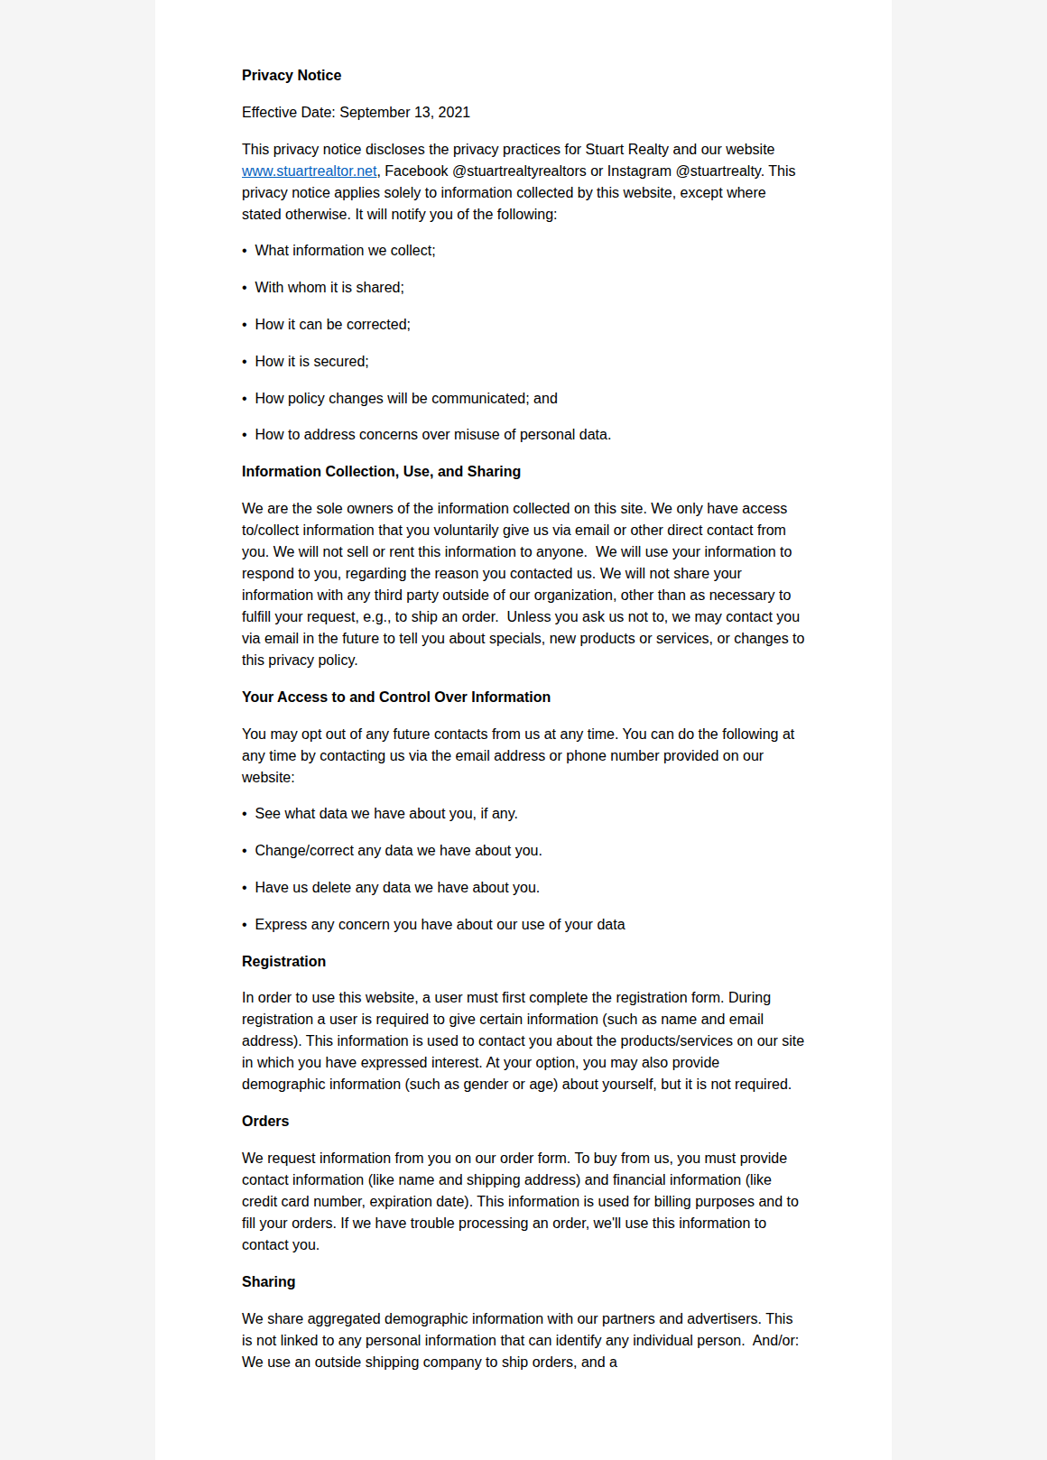Privacy Notice
Effective Date: September 13, 2021
This privacy notice discloses the privacy practices for Stuart Realty and our website www.stuartrealtor.net, Facebook @stuartrealtyrealtors or Instagram @stuartrealty. This privacy notice applies solely to information collected by this website, except where stated otherwise. It will notify you of the following:
What information we collect;
With whom it is shared;
How it can be corrected;
How it is secured;
How policy changes will be communicated; and
How to address concerns over misuse of personal data.
Information Collection, Use, and Sharing
We are the sole owners of the information collected on this site. We only have access to/collect information that you voluntarily give us via email or other direct contact from you. We will not sell or rent this information to anyone. We will use your information to respond to you, regarding the reason you contacted us. We will not share your information with any third party outside of our organization, other than as necessary to fulfill your request, e.g., to ship an order. Unless you ask us not to, we may contact you via email in the future to tell you about specials, new products or services, or changes to this privacy policy.
Your Access to and Control Over Information
You may opt out of any future contacts from us at any time. You can do the following at any time by contacting us via the email address or phone number provided on our website:
See what data we have about you, if any.
Change/correct any data we have about you.
Have us delete any data we have about you.
Express any concern you have about our use of your data
Registration
In order to use this website, a user must first complete the registration form. During registration a user is required to give certain information (such as name and email address). This information is used to contact you about the products/services on our site in which you have expressed interest. At your option, you may also provide demographic information (such as gender or age) about yourself, but it is not required.
Orders
We request information from you on our order form. To buy from us, you must provide contact information (like name and shipping address) and financial information (like credit card number, expiration date). This information is used for billing purposes and to fill your orders. If we have trouble processing an order, we'll use this information to contact you.
Sharing
We share aggregated demographic information with our partners and advertisers. This is not linked to any personal information that can identify any individual person. And/or: We use an outside shipping company to ship orders, and a